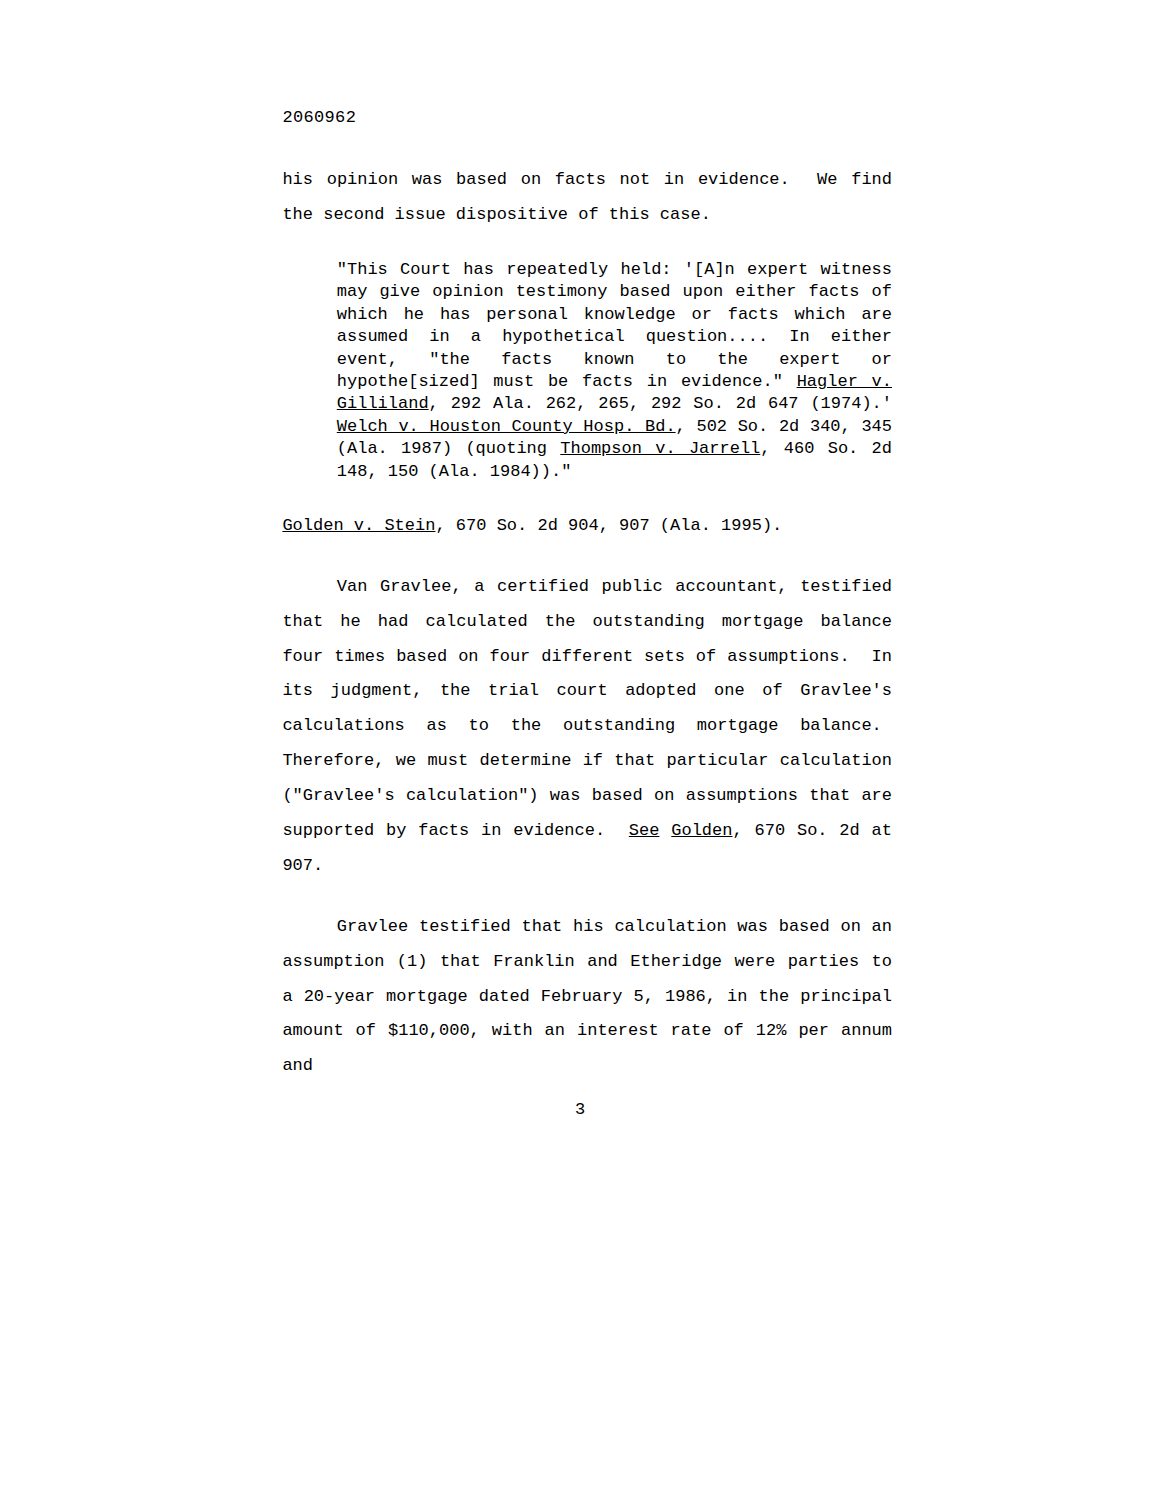2060962
his opinion was based on facts not in evidence. We find the second issue dispositive of this case.
"This Court has repeatedly held: '[A]n expert witness may give opinion testimony based upon either facts of which he has personal knowledge or facts which are assumed in a hypothetical question.... In either event, "the facts known to the expert or hypothe[sized] must be facts in evidence." Hagler v. Gilliland, 292 Ala. 262, 265, 292 So. 2d 647 (1974).' Welch v. Houston County Hosp. Bd., 502 So. 2d 340, 345 (Ala. 1987) (quoting Thompson v. Jarrell, 460 So. 2d 148, 150 (Ala. 1984))."
Golden v. Stein, 670 So. 2d 904, 907 (Ala. 1995).
Van Gravlee, a certified public accountant, testified that he had calculated the outstanding mortgage balance four times based on four different sets of assumptions. In its judgment, the trial court adopted one of Gravlee's calculations as to the outstanding mortgage balance. Therefore, we must determine if that particular calculation ("Gravlee's calculation") was based on assumptions that are supported by facts in evidence. See Golden, 670 So. 2d at 907.
Gravlee testified that his calculation was based on an assumption (1) that Franklin and Etheridge were parties to a 20-year mortgage dated February 5, 1986, in the principal amount of $110,000, with an interest rate of 12% per annum and
3